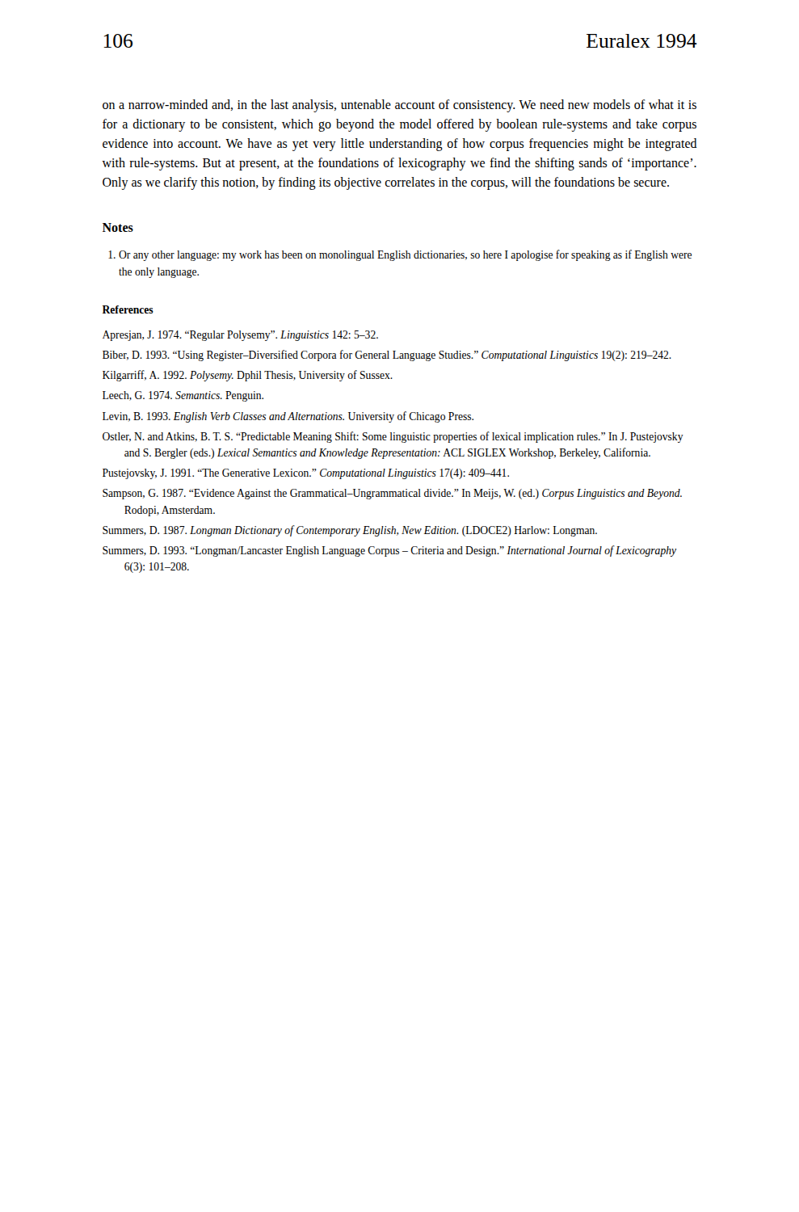106 Euralex 1994
on a narrow-minded and, in the last analysis, untenable account of consistency. We need new models of what it is for a dictionary to be consistent, which go beyond the model offered by boolean rule-systems and take corpus evidence into account. We have as yet very little understanding of how corpus frequencies might be integrated with rule-systems. But at present, at the foundations of lexicography we find the shifting sands of ‘importance’. Only as we clarify this notion, by finding its objective correlates in the corpus, will the foundations be secure.
Notes
Or any other language: my work has been on monolingual English dictionaries, so here I apologise for speaking as if English were the only language.
References
Apresjan, J. 1974. “Regular Polysemy”. Linguistics 142: 5–32.
Biber, D. 1993. “Using Register–Diversified Corpora for General Language Studies.” Computational Linguistics 19(2): 219–242.
Kilgarriff, A. 1992. Polysemy. Dphil Thesis, University of Sussex.
Leech, G. 1974. Semantics. Penguin.
Levin, B. 1993. English Verb Classes and Alternations. University of Chicago Press.
Ostler, N. and Atkins, B. T. S. “Predictable Meaning Shift: Some linguistic properties of lexical implication rules.” In J. Pustejovsky and S. Bergler (eds.) Lexical Semantics and Knowledge Representation: ACL SIGLEX Workshop, Berkeley, California.
Pustejovsky, J. 1991. “The Generative Lexicon.” Computational Linguistics 17(4): 409–441.
Sampson, G. 1987. “Evidence Against the Grammatical–Ungrammatical divide.” In Meijs, W. (ed.) Corpus Linguistics and Beyond. Rodopi, Amsterdam.
Summers, D. 1987. Longman Dictionary of Contemporary English, New Edition. (LDOCE2) Harlow: Longman.
Summers, D. 1993. “Longman/Lancaster English Language Corpus – Criteria and Design.” International Journal of Lexicography 6(3): 101–208.